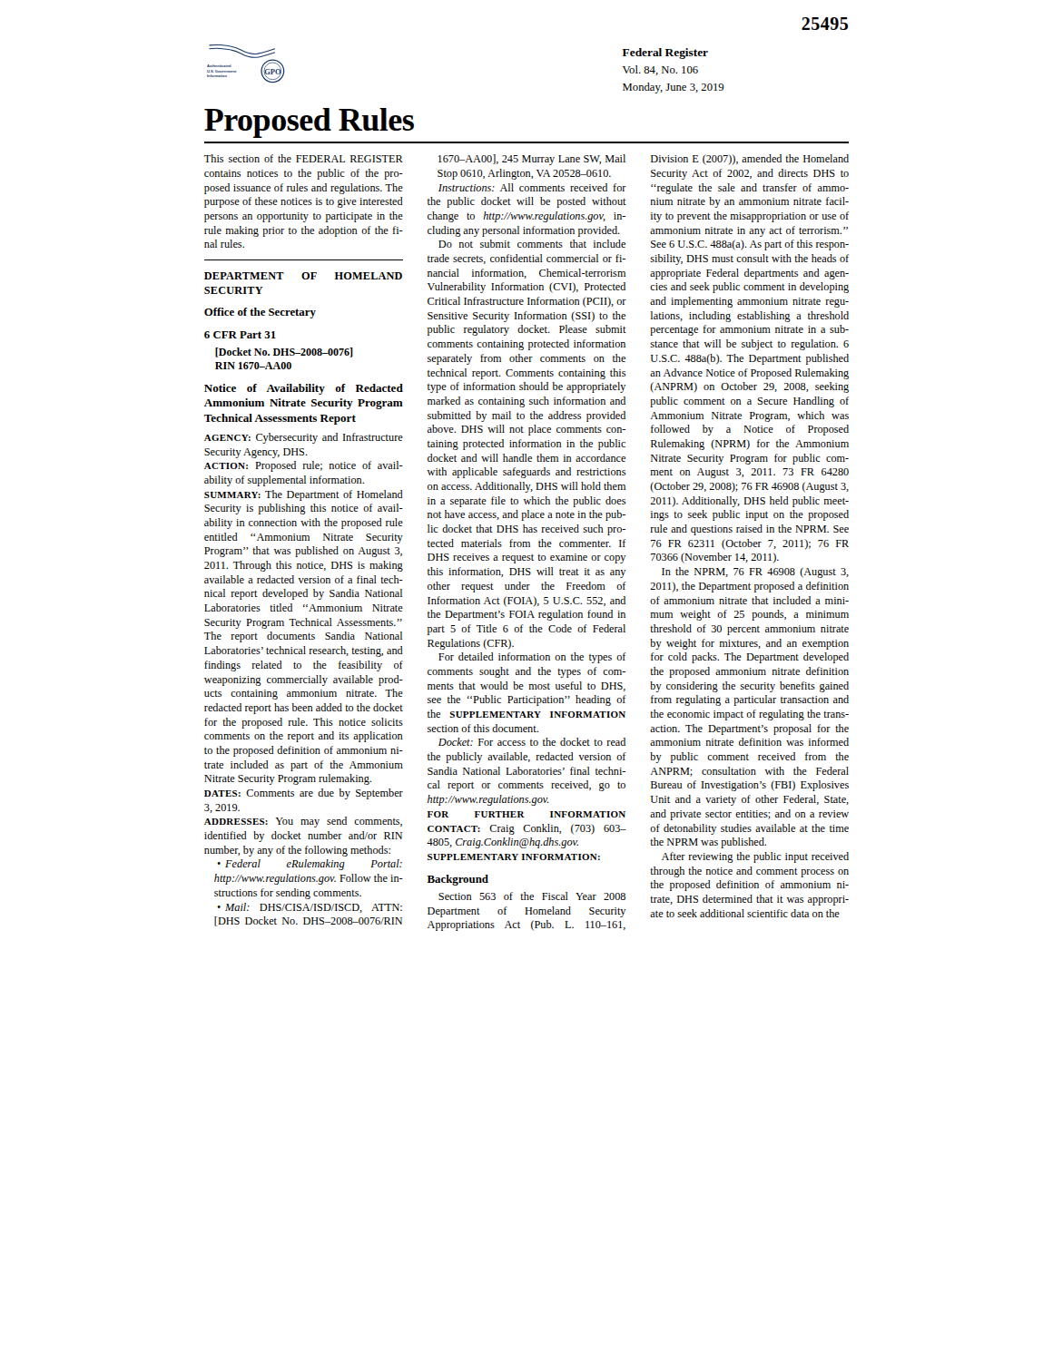25495
GPO Authenticated U.S. Government Information
Proposed Rules
Federal Register
Vol. 84, No. 106
Monday, June 3, 2019
This section of the FEDERAL REGISTER contains notices to the public of the proposed issuance of rules and regulations. The purpose of these notices is to give interested persons an opportunity to participate in the rule making prior to the adoption of the final rules.
Department of Homeland Security
Office of the Secretary
6 CFR Part 31
[Docket No. DHS–2008–0076]
RIN 1670–AA00
Notice of Availability of Redacted Ammonium Nitrate Security Program Technical Assessments Report
Agency: Cybersecurity and Infrastructure Security Agency, DHS.
Action: Proposed rule; notice of availability of supplemental information.
Summary: The Department of Homeland Security is publishing this notice of availability in connection with the proposed rule entitled ‘‘Ammonium Nitrate Security Program’’ that was published on August 3, 2011. Through this notice, DHS is making available a redacted version of a final technical report developed by Sandia National Laboratories titled ‘‘Ammonium Nitrate Security Program Technical Assessments.’’ The report documents Sandia National Laboratories’ technical research, testing, and findings related to the feasibility of weaponizing commercially available products containing ammonium nitrate. The redacted report has been added to the docket for the proposed rule. This notice solicits comments on the report and its application to the proposed definition of ammonium nitrate included as part of the Ammonium Nitrate Security Program rulemaking.
Dates: Comments are due by September 3, 2019.
Addresses: You may send comments, identified by docket number and/or RIN number, by any of the following methods:
Federal eRulemaking Portal: http://www.regulations.gov. Follow the instructions for sending comments.
Mail: DHS/CISA/ISD/ISCD, ATTN: [DHS Docket No. DHS–2008–0076/RIN 1670–AA00], 245 Murray Lane SW, Mail Stop 0610, Arlington, VA 20528–0610.
Instructions: All comments received for the public docket will be posted without change to http://www.regulations.gov, including any personal information provided.
Do not submit comments that include trade secrets, confidential commercial or financial information, Chemical-terrorism Vulnerability Information (CVI), Protected Critical Infrastructure Information (PCII), or Sensitive Security Information (SSI) to the public regulatory docket. Please submit comments containing protected information separately from other comments on the technical report. Comments containing this type of information should be appropriately marked as containing such information and submitted by mail to the address provided above. DHS will not place comments containing protected information in the public docket and will handle them in accordance with applicable safeguards and restrictions on access. Additionally, DHS will hold them in a separate file to which the public does not have access, and place a note in the public docket that DHS has received such protected materials from the commenter. If DHS receives a request to examine or copy this information, DHS will treat it as any other request under the Freedom of Information Act (FOIA), 5 U.S.C. 552, and the Department’s FOIA regulation found in part 5 of Title 6 of the Code of Federal Regulations (CFR).
For detailed information on the types of comments sought and the types of comments that would be most useful to DHS, see the ‘‘Public Participation’’ heading of the Supplementary Information section of this document.
Docket: For access to the docket to read the publicly available, redacted version of Sandia National Laboratories’ final technical report or comments received, go to http://www.regulations.gov.
For Further Information Contact: Craig Conklin, (703) 603–4805, Craig.Conklin@hq.dhs.gov.
Supplementary Information:
Background
Section 563 of the Fiscal Year 2008 Department of Homeland Security Appropriations Act (Pub. L. 110–161, Division E (2007)), amended the Homeland Security Act of 2002, and directs DHS to ‘‘regulate the sale and transfer of ammonium nitrate by an ammonium nitrate facility to prevent the misappropriation or use of ammonium nitrate in any act of terrorism.’’ See 6 U.S.C. 488a(a). As part of this responsibility, DHS must consult with the heads of appropriate Federal departments and agencies and seek public comment in developing and implementing ammonium nitrate regulations, including establishing a threshold percentage for ammonium nitrate in a substance that will be subject to regulation. 6 U.S.C. 488a(b). The Department published an Advance Notice of Proposed Rulemaking (ANPRM) on October 29, 2008, seeking public comment on a Secure Handling of Ammonium Nitrate Program, which was followed by a Notice of Proposed Rulemaking (NPRM) for the Ammonium Nitrate Security Program for public comment on August 3, 2011. 73 FR 64280 (October 29, 2008); 76 FR 46908 (August 3, 2011). Additionally, DHS held public meetings to seek public input on the proposed rule and questions raised in the NPRM. See 76 FR 62311 (October 7, 2011); 76 FR 70366 (November 14, 2011).
In the NPRM, 76 FR 46908 (August 3, 2011), the Department proposed a definition of ammonium nitrate that included a minimum weight of 25 pounds, a minimum threshold of 30 percent ammonium nitrate by weight for mixtures, and an exemption for cold packs. The Department developed the proposed ammonium nitrate definition by considering the security benefits gained from regulating a particular transaction and the economic impact of regulating the transaction. The Department’s proposal for the ammonium nitrate definition was informed by public comment received from the ANPRM; consultation with the Federal Bureau of Investigation’s (FBI) Explosives Unit and a variety of other Federal, State, and private sector entities; and on a review of detonability studies available at the time the NPRM was published.
After reviewing the public input received through the notice and comment process on the proposed definition of ammonium nitrate, DHS determined that it was appropriate to seek additional scientific data on the